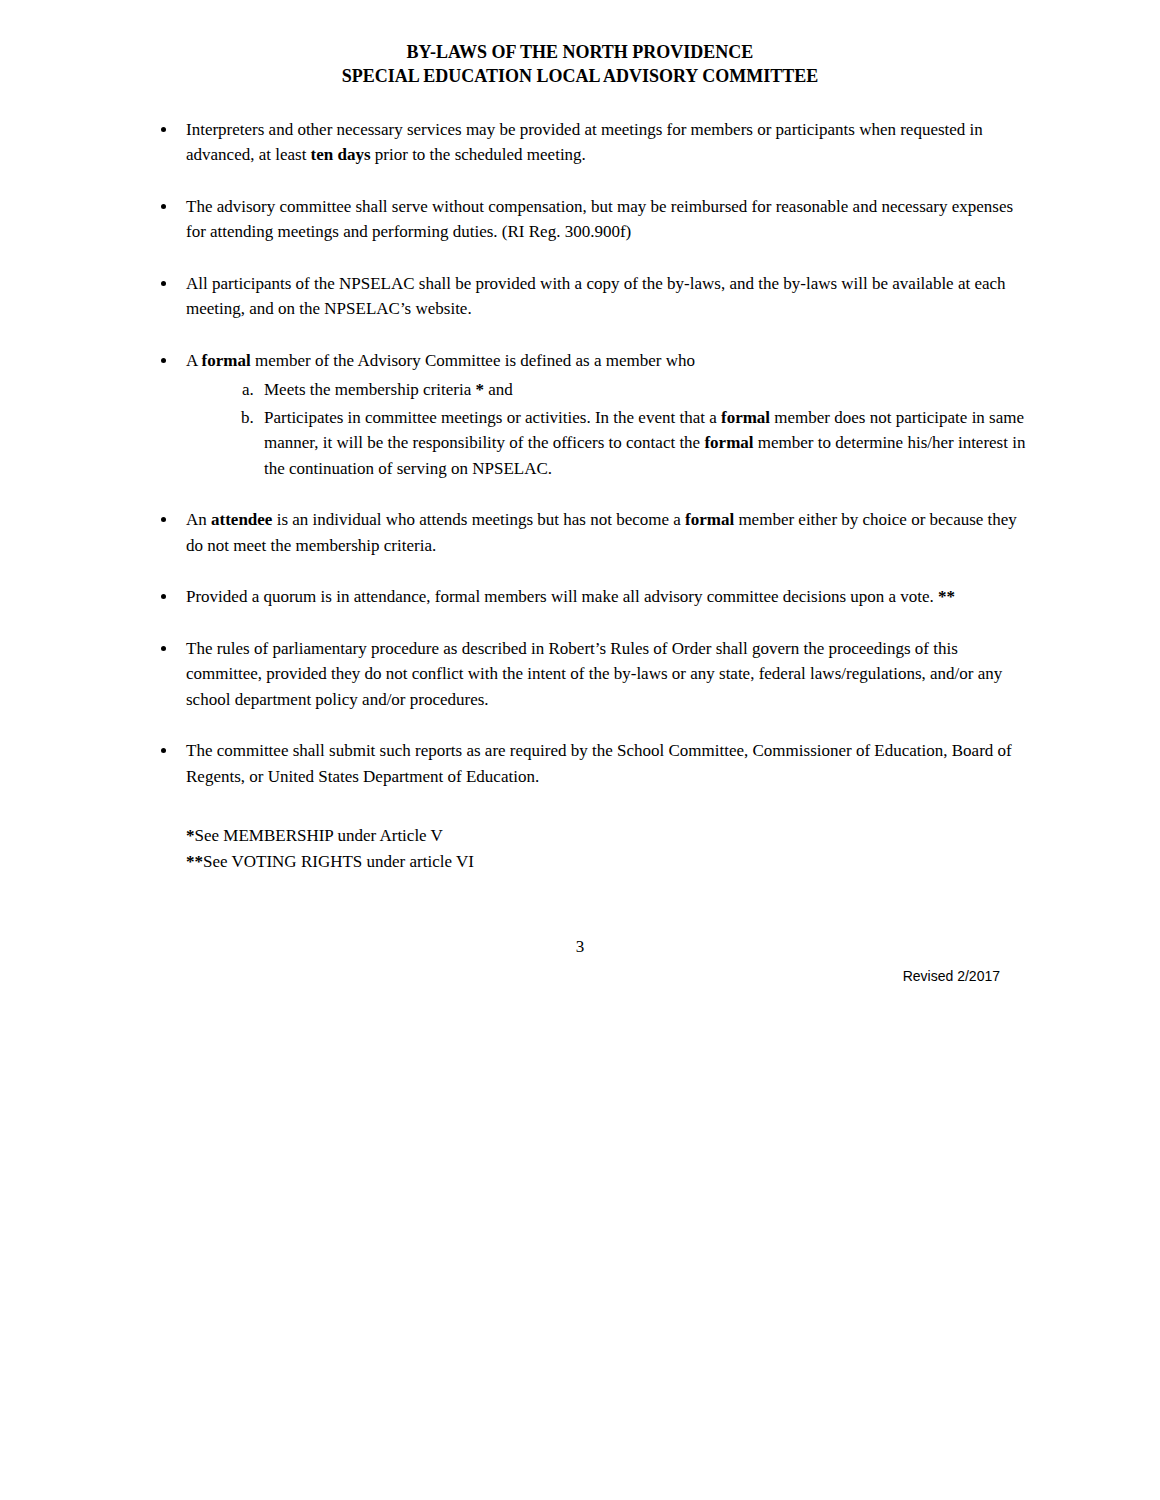BY-LAWS OF THE NORTH PROVIDENCE
SPECIAL EDUCATION LOCAL ADVISORY COMMITTEE
Interpreters and other necessary services may be provided at meetings for members or participants when requested in advanced, at least ten days prior to the scheduled meeting.
The advisory committee shall serve without compensation, but may be reimbursed for reasonable and necessary expenses for attending meetings and performing duties. (RI Reg. 300.900f)
All participants of the NPSELAC shall be provided with a copy of the by-laws, and the by-laws will be available at each meeting, and on the NPSELAC’s website.
A formal member of the Advisory Committee is defined as a member who
Meets the membership criteria * and
Participates in committee meetings or activities. In the event that a formal member does not participate in same manner, it will be the responsibility of the officers to contact the formal member to determine his/her interest in the continuation of serving on NPSELAC.
An attendee is an individual who attends meetings but has not become a formal member either by choice or because they do not meet the membership criteria.
Provided a quorum is in attendance, formal members will make all advisory committee decisions upon a vote. **
The rules of parliamentary procedure as described in Robert’s Rules of Order shall govern the proceedings of this committee, provided they do not conflict with the intent of the by-laws or any state, federal laws/regulations, and/or any school department policy and/or procedures.
The committee shall submit such reports as are required by the School Committee, Commissioner of Education, Board of Regents, or United States Department of Education.
*See MEMBERSHIP under Article V
**See VOTING RIGHTS under article VI
3
Revised 2/2017